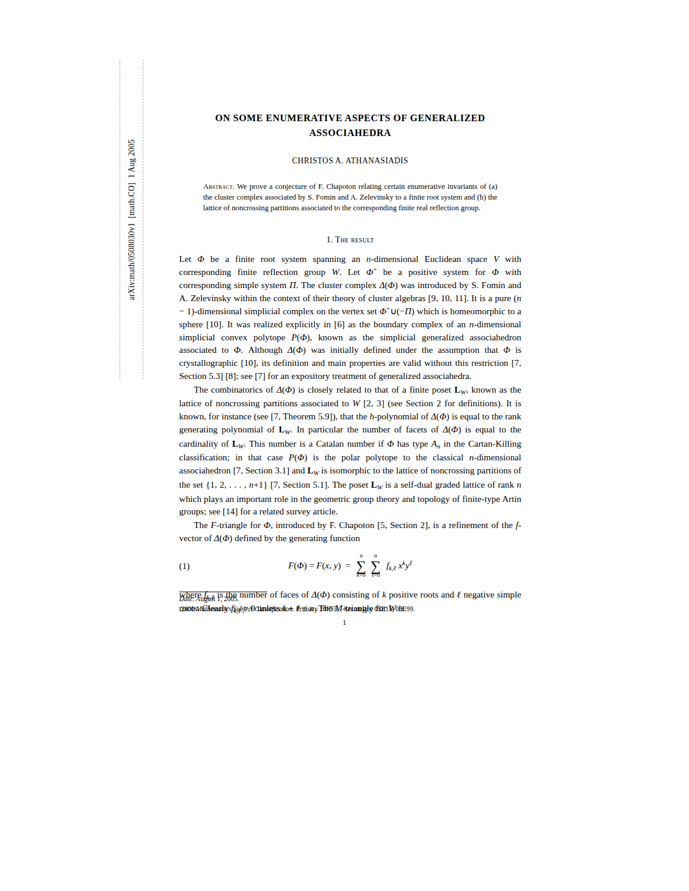arXiv:math/0508030v1 [math.CO] 1 Aug 2005
On some enumerative aspects of generalized
associahedra
Christos A. Athanasiadis
Abstract. We prove a conjecture of F. Chapoton relating certain enumerative invariants of (a) the cluster complex associated by S. Fomin and A. Zelevinsky to a finite root system and (b) the lattice of noncrossing partitions associated to the corresponding finite real reflection group.
1. The result
Let Φ be a finite root system spanning an n-dimensional Euclidean space V with corresponding finite reflection group W. Let Φ+ be a positive system for Φ with corresponding simple system Π. The cluster complex Δ(Φ) was introduced by S. Fomin and A. Zelevinsky within the context of their theory of cluster algebras [9, 10, 11]. It is a pure (n − 1)-dimensional simplicial complex on the vertex set Φ+∪(−Π) which is homeomorphic to a sphere [10]. It was realized explicitly in [6] as the boundary complex of an n-dimensional simplicial convex polytope P(Φ), known as the simplicial generalized associahedron associated to Φ. Although Δ(Φ) was initially defined under the assumption that Φ is crystallographic [10], its definition and main properties are valid without this restriction [7, Section 5.3] [8]; see [7] for an expository treatment of generalized associahedra.
The combinatorics of Δ(Φ) is closely related to that of a finite poset LW, known as the lattice of noncrossing partitions associated to W [2, 3] (see Section 2 for definitions). It is known, for instance (see [7, Theorem 5.9]), that the h-polynomial of Δ(Φ) is equal to the rank generating polynomial of LW. In particular the number of facets of Δ(Φ) is equal to the cardinality of LW. This number is a Catalan number if Φ has type An in the Cartan-Killing classification; in that case P(Φ) is the polar polytope to the classical n-dimensional associahedron [7, Section 3.1] and LW is isomorphic to the lattice of noncrossing partitions of the set {1, 2, . . . , n+1} [7, Section 5.1]. The poset LW is a self-dual graded lattice of rank n which plays an important role in the geometric group theory and topology of finite-type Artin groups; see [14] for a related survey article.
The F-triangle for Φ, introduced by F. Chapoton [5, Section 2], is a refinement of the f-vector of Δ(Φ) defined by the generating function
(1) F(Φ) = F(x, y) = n∑k=0 n∑ℓ=0 fk,ℓ xkyℓ
where fk,ℓ is the number of faces of Δ(Φ) consisting of k positive roots and ℓ negative simple roots. Clearly fk,ℓ = 0 unless k + ℓ ≤ n. The M-triangle for W is
Date: August 1, 2005.
2000 Mathematics Subject Classification. Primary 20F55; Secondary 05E15, 05E99.
1